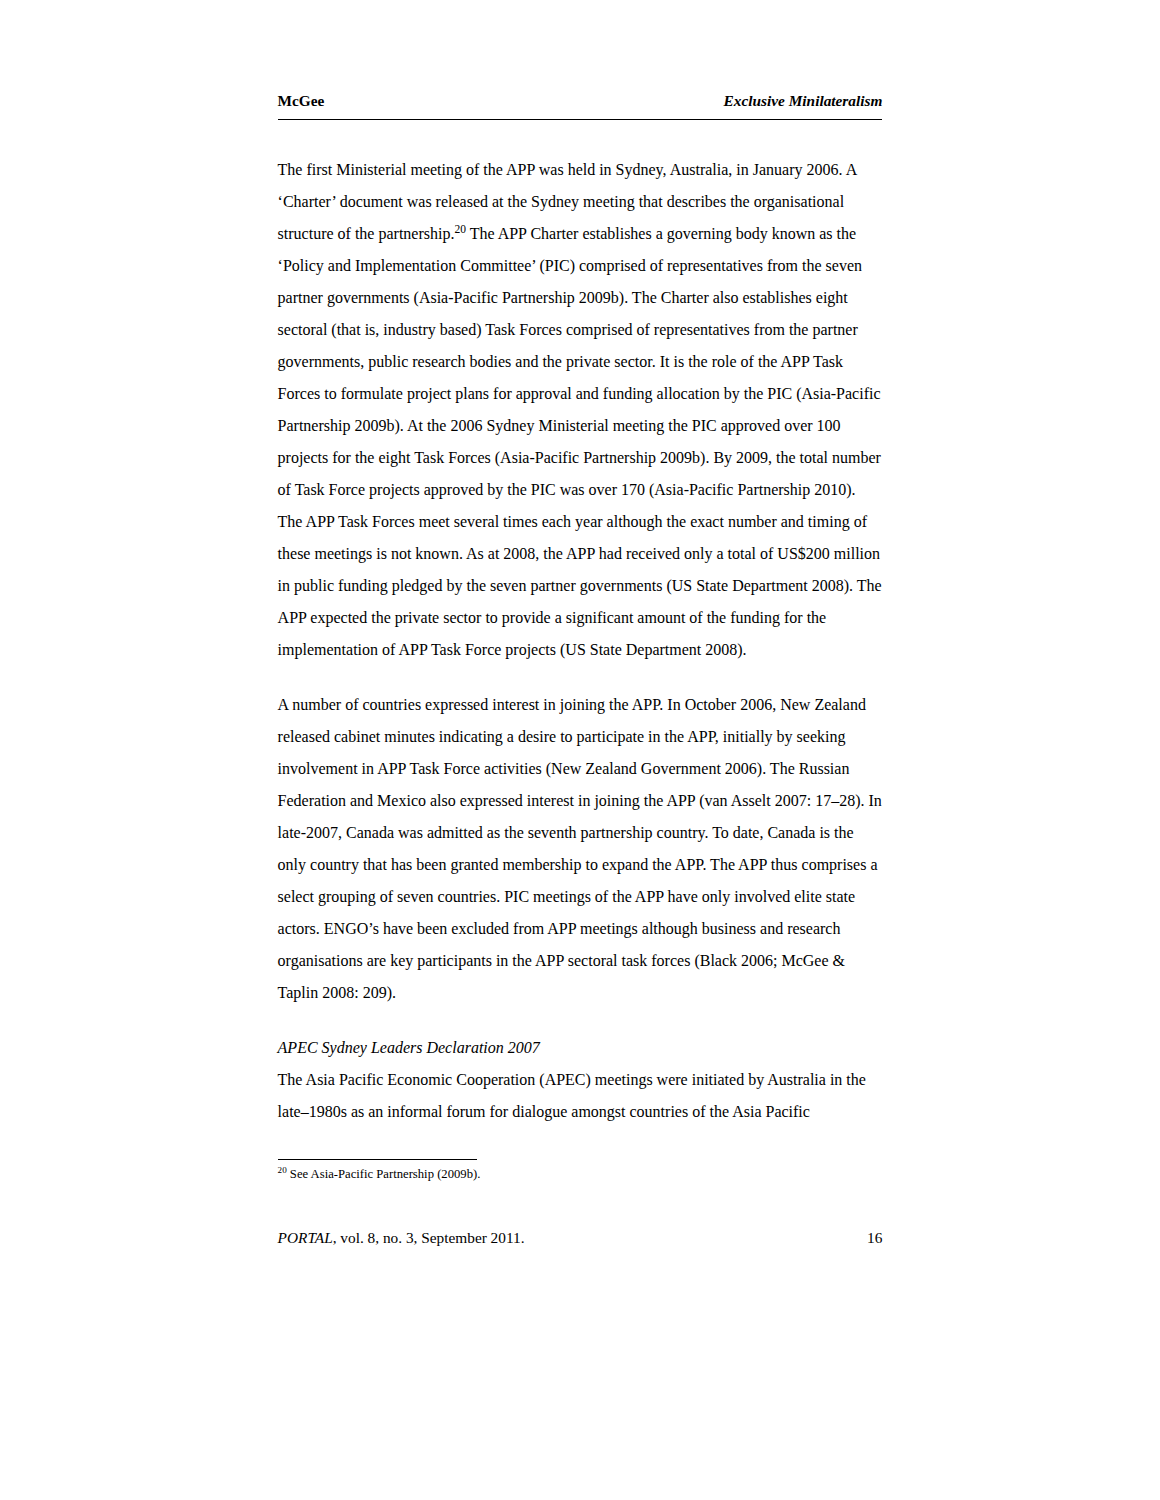McGee Exclusive Minilateralism
The first Ministerial meeting of the APP was held in Sydney, Australia, in January 2006. A ‘Charter’ document was released at the Sydney meeting that describes the organisational structure of the partnership.20 The APP Charter establishes a governing body known as the ‘Policy and Implementation Committee’ (PIC) comprised of representatives from the seven partner governments (Asia-Pacific Partnership 2009b). The Charter also establishes eight sectoral (that is, industry based) Task Forces comprised of representatives from the partner governments, public research bodies and the private sector. It is the role of the APP Task Forces to formulate project plans for approval and funding allocation by the PIC (Asia-Pacific Partnership 2009b). At the 2006 Sydney Ministerial meeting the PIC approved over 100 projects for the eight Task Forces (Asia-Pacific Partnership 2009b). By 2009, the total number of Task Force projects approved by the PIC was over 170 (Asia-Pacific Partnership 2010). The APP Task Forces meet several times each year although the exact number and timing of these meetings is not known. As at 2008, the APP had received only a total of US$200 million in public funding pledged by the seven partner governments (US State Department 2008). The APP expected the private sector to provide a significant amount of the funding for the implementation of APP Task Force projects (US State Department 2008).
A number of countries expressed interest in joining the APP. In October 2006, New Zealand released cabinet minutes indicating a desire to participate in the APP, initially by seeking involvement in APP Task Force activities (New Zealand Government 2006). The Russian Federation and Mexico also expressed interest in joining the APP (van Asselt 2007: 17–28). In late-2007, Canada was admitted as the seventh partnership country. To date, Canada is the only country that has been granted membership to expand the APP. The APP thus comprises a select grouping of seven countries. PIC meetings of the APP have only involved elite state actors. ENGO’s have been excluded from APP meetings although business and research organisations are key participants in the APP sectoral task forces (Black 2006; McGee & Taplin 2008: 209).
APEC Sydney Leaders Declaration 2007
The Asia Pacific Economic Cooperation (APEC) meetings were initiated by Australia in the late–1980s as an informal forum for dialogue amongst countries of the Asia Pacific
20 See Asia-Pacific Partnership (2009b).
PORTAL, vol. 8, no. 3, September 2011. 16